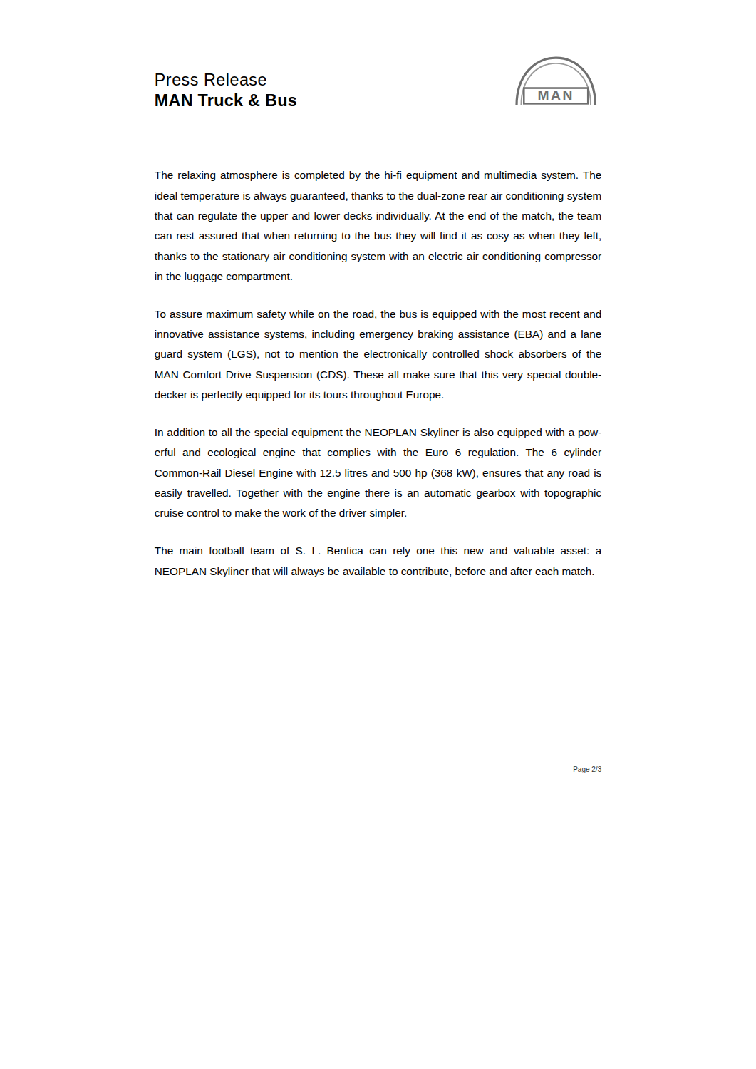Press Release MAN Truck & Bus
MAN
The relaxing atmosphere is completed by the hi-fi equipment and multimedia system. The ideal temperature is always guaranteed, thanks to the dual-zone rear air conditioning system that can regulate the upper and lower decks individually. At the end of the match, the team can rest assured that when returning to the bus they will find it as cosy as when they left, thanks to the stationary air conditioning system with an electric air conditioning compressor in the luggage compartment.
To assure maximum safety while on the road, the bus is equipped with the most recent and innovative assistance systems, including emergency braking assistance (EBA) and a lane guard system (LGS), not to mention the electronically controlled shock absorbers of the MAN Comfort Drive Suspension (CDS). These all make sure that this very special double-decker is perfectly equipped for its tours throughout Europe.
In addition to all the special equipment the NEOPLAN Skyliner is also equipped with a powerful and ecological engine that complies with the Euro 6 regulation. The 6 cylinder Common-Rail Diesel Engine with 12.5 litres and 500 hp (368 kW), ensures that any road is easily travelled. Together with the engine there is an automatic gearbox with topographic cruise control to make the work of the driver simpler.
The main football team of S. L. Benfica can rely one this new and valuable asset: a NEOPLAN Skyliner that will always be available to contribute, before and after each match.
Page 2/3